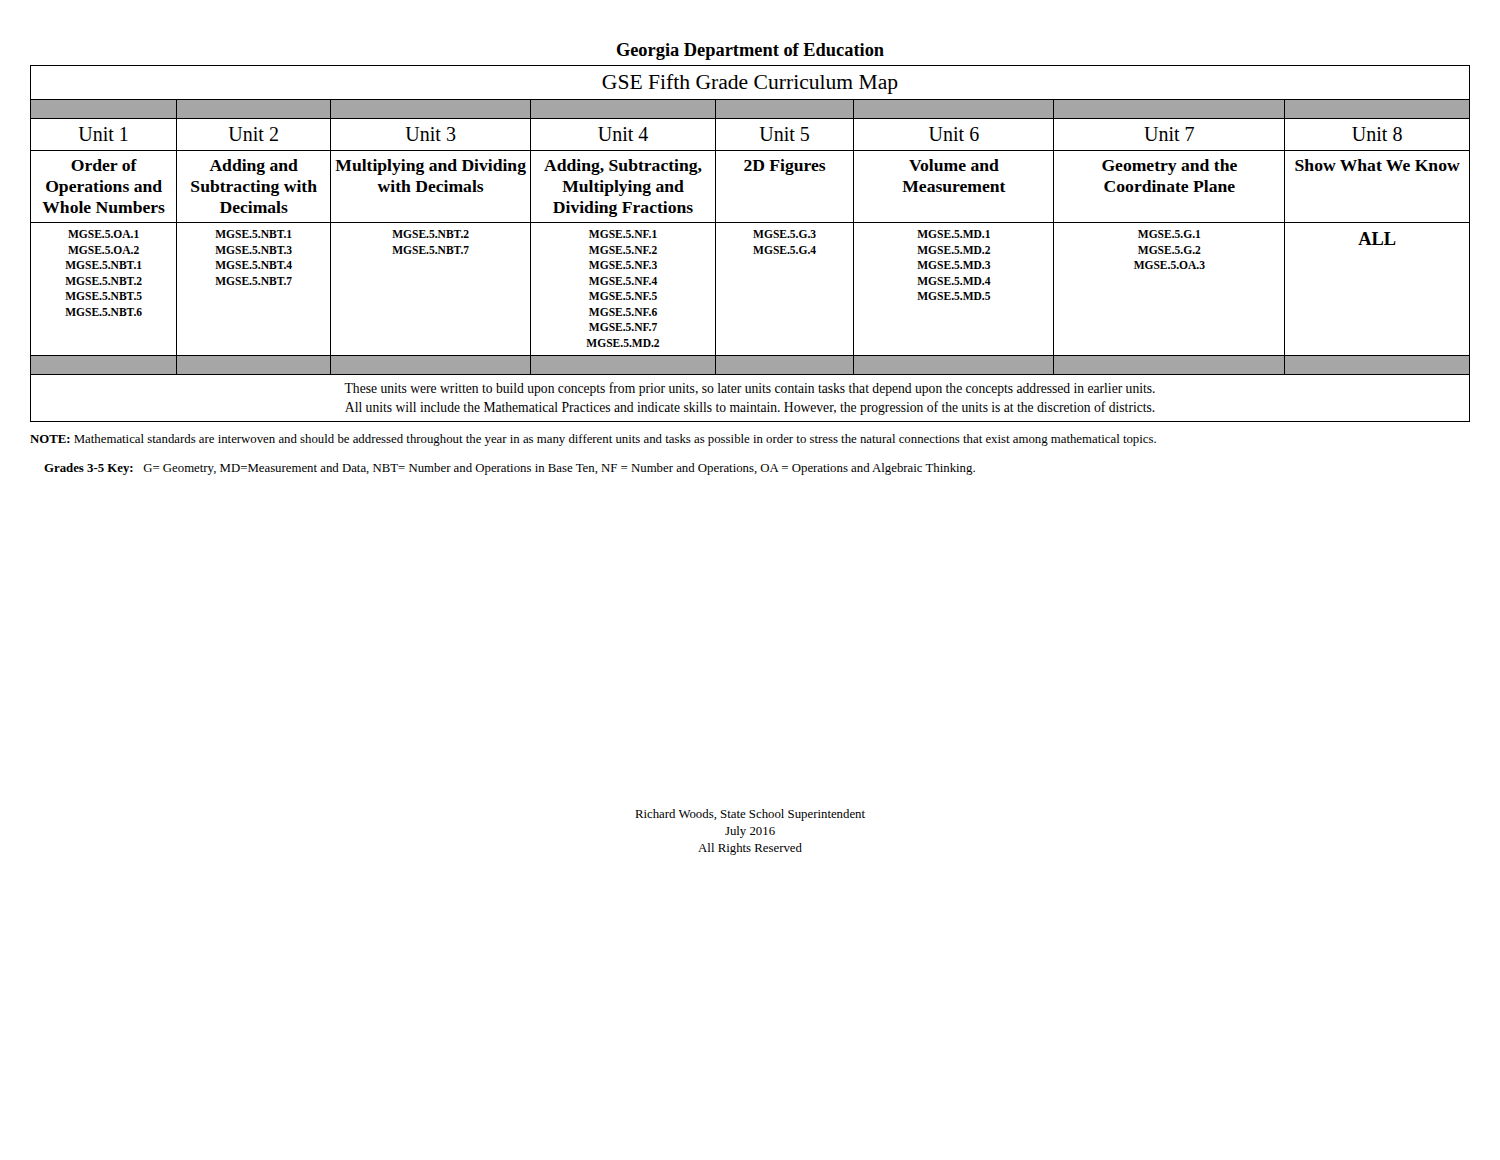Georgia Department of Education
| GSE Fifth Grade Curriculum Map |
| Unit 1 | Unit 2 | Unit 3 | Unit 4 | Unit 5 | Unit 6 | Unit 7 | Unit 8 |
| Order of Operations and Whole Numbers | Adding and Subtracting with Decimals | Multiplying and Dividing with Decimals | Adding, Subtracting, Multiplying and Dividing Fractions | 2D Figures | Volume and Measurement | Geometry and the Coordinate Plane | Show What We Know |
| MGSE.5.OA.1 MGSE.5.OA.2 MGSE.5.NBT.1 MGSE.5.NBT.2 MGSE.5.NBT.5 MGSE.5.NBT.6 | MGSE.5.NBT.1 MGSE.5.NBT.3 MGSE.5.NBT.4 MGSE.5.NBT.7 | MGSE.5.NBT.2 MGSE.5.NBT.7 | MGSE.5.NF.1 MGSE.5.NF.2 MGSE.5.NF.3 MGSE.5.NF.4 MGSE.5.NF.5 MGSE.5.NF.6 MGSE.5.NF.7 MGSE.5.MD.2 | MGSE.5.G.3 MGSE.5.G.4 | MGSE.5.MD.1 MGSE.5.MD.2 MGSE.5.MD.3 MGSE.5.MD.4 MGSE.5.MD.5 | MGSE.5.G.1 MGSE.5.G.2 MGSE.5.OA.3 | ALL |
| These units were written to build upon concepts from prior units, so later units contain tasks that depend upon the concepts addressed in earlier units. All units will include the Mathematical Practices and indicate skills to maintain. However, the progression of the units is at the discretion of districts. |
NOTE: Mathematical standards are interwoven and should be addressed throughout the year in as many different units and tasks as possible in order to stress the natural connections that exist among mathematical topics.
Grades 3-5 Key: G= Geometry, MD=Measurement and Data, NBT= Number and Operations in Base Ten, NF = Number and Operations, OA = Operations and Algebraic Thinking.
Richard Woods, State School Superintendent
July 2016
All Rights Reserved